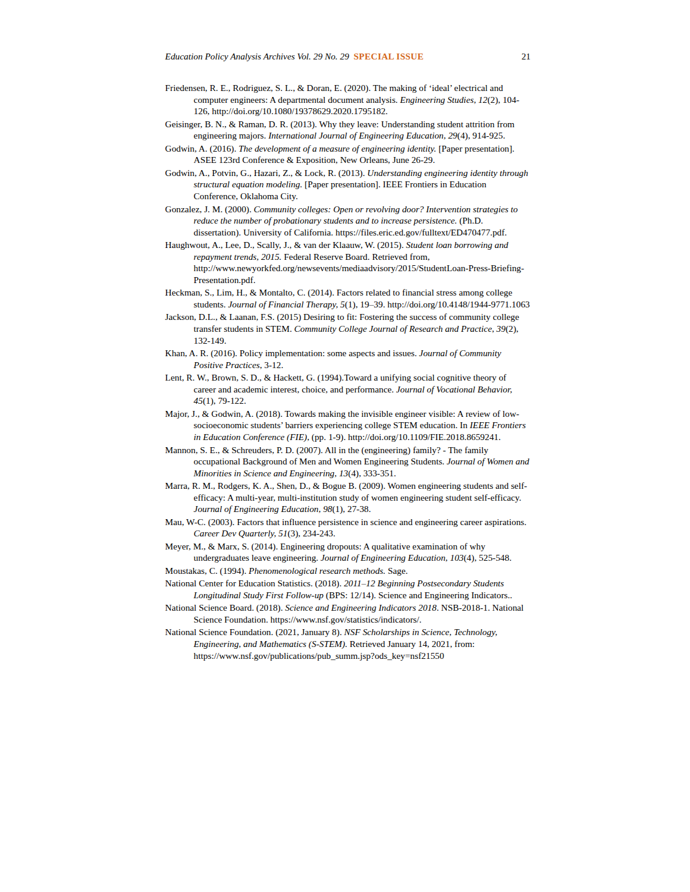Education Policy Analysis Archives Vol. 29 No. 29 SPECIAL ISSUE
21
Friedensen, R. E., Rodriguez, S. L., & Doran, E. (2020). The making of ‘ideal’ electrical and computer engineers: A departmental document analysis. Engineering Studies, 12(2), 104-126, http://doi.org/10.1080/19378629.2020.1795182.
Geisinger, B. N., & Raman, D. R. (2013). Why they leave: Understanding student attrition from engineering majors. International Journal of Engineering Education, 29(4), 914-925.
Godwin, A. (2016). The development of a measure of engineering identity. [Paper presentation]. ASEE 123rd Conference & Exposition, New Orleans, June 26-29.
Godwin, A., Potvin, G., Hazari, Z., & Lock, R. (2013). Understanding engineering identity through structural equation modeling. [Paper presentation]. IEEE Frontiers in Education Conference, Oklahoma City.
Gonzalez, J. M. (2000). Community colleges: Open or revolving door? Intervention strategies to reduce the number of probationary students and to increase persistence. (Ph.D. dissertation). University of California. https://files.eric.ed.gov/fulltext/ED470477.pdf.
Haughwout, A., Lee, D., Scally, J., & van der Klaauw, W. (2015). Student loan borrowing and repayment trends, 2015. Federal Reserve Board. Retrieved from, http://www.newyorkfed.org/newsevents/mediaadvisory/2015/StudentLoan-Press-Briefing-Presentation.pdf.
Heckman, S., Lim, H., & Montalto, C. (2014). Factors related to financial stress among college students. Journal of Financial Therapy, 5(1), 19–39. http://doi.org/10.4148/1944-9771.1063
Jackson, D.L., & Laanan, F.S. (2015) Desiring to fit: Fostering the success of community college transfer students in STEM. Community College Journal of Research and Practice, 39(2), 132-149.
Khan, A. R. (2016). Policy implementation: some aspects and issues. Journal of Community Positive Practices, 3-12.
Lent, R. W., Brown, S. D., & Hackett, G. (1994).Toward a unifying social cognitive theory of career and academic interest, choice, and performance. Journal of Vocational Behavior, 45(1), 79-122.
Major, J., & Godwin, A. (2018). Towards making the invisible engineer visible: A review of low-socioeconomic students’ barriers experiencing college STEM education. In IEEE Frontiers in Education Conference (FIE), (pp. 1-9). http://doi.org/10.1109/FIE.2018.8659241.
Mannon, S. E., & Schreuders, P. D. (2007). All in the (engineering) family? - The family occupational Background of Men and Women Engineering Students. Journal of Women and Minorities in Science and Engineering, 13(4), 333-351.
Marra, R. M., Rodgers, K. A., Shen, D., & Bogue B. (2009). Women engineering students and self-efficacy: A multi-year, multi-institution study of women engineering student self-efficacy. Journal of Engineering Education, 98(1), 27-38.
Mau, W-C. (2003). Factors that influence persistence in science and engineering career aspirations. Career Dev Quarterly, 51(3), 234-243.
Meyer, M., & Marx, S. (2014). Engineering dropouts: A qualitative examination of why undergraduates leave engineering. Journal of Engineering Education, 103(4), 525-548.
Moustakas, C. (1994). Phenomenological research methods. Sage.
National Center for Education Statistics. (2018). 2011–12 Beginning Postsecondary Students Longitudinal Study First Follow-up (BPS: 12/14). Science and Engineering Indicators..
National Science Board. (2018). Science and Engineering Indicators 2018. NSB-2018-1. National Science Foundation. https://www.nsf.gov/statistics/indicators/.
National Science Foundation. (2021, January 8). NSF Scholarships in Science, Technology, Engineering, and Mathematics (S-STEM). Retrieved January 14, 2021, from: https://www.nsf.gov/publications/pub_summ.jsp?ods_key=nsf21550